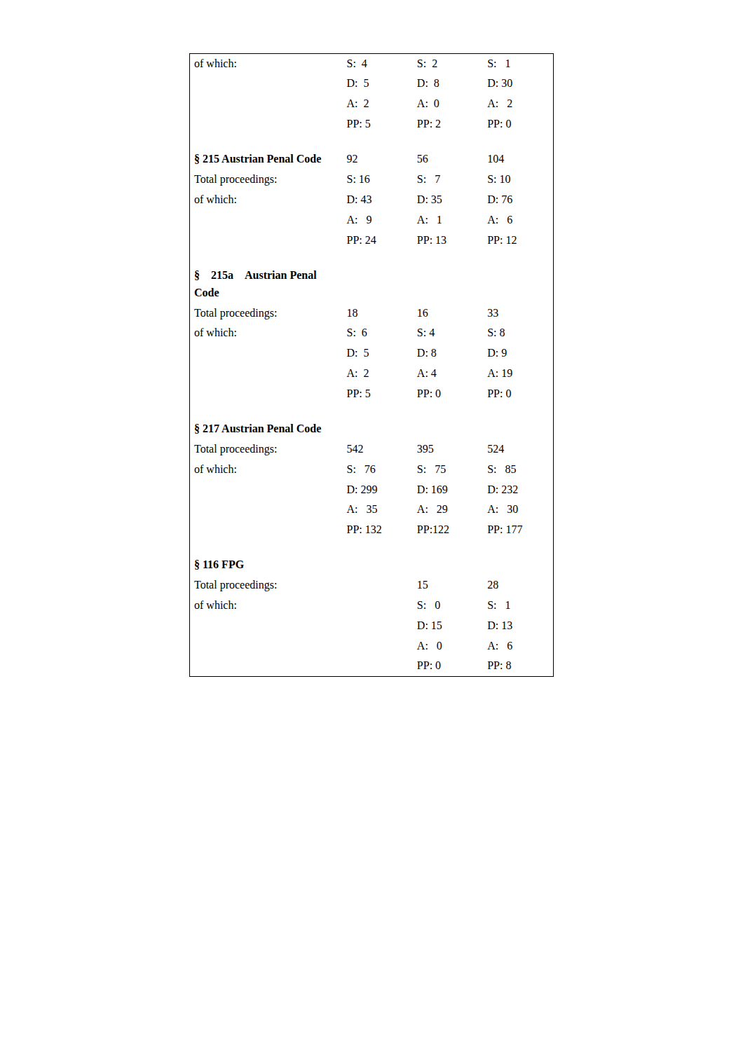| of which: | S: 4 | S: 2 | S: 1 |
| | D: 5 | D: 8 | D: 30 |
| | A: 2 | A: 0 | A: 2 |
| | PP: 5 | PP: 2 | PP: 0 |
| § 215 Austrian Penal Code | 92 | 56 | 104 |
| Total proceedings: | S: 16 | S: 7 | S: 10 |
| of which: | D: 43 | D: 35 | D: 76 |
| | A: 9 | A: 1 | A: 6 |
| | PP: 24 | PP: 13 | PP: 12 |
| § 215a Austrian Penal Code | | | |
| Total proceedings: | 18 | 16 | 33 |
| of which: | S: 6 | S: 4 | S: 8 |
| | D: 5 | D: 8 | D: 9 |
| | A: 2 | A: 4 | A: 19 |
| | PP: 5 | PP: 0 | PP: 0 |
| § 217 Austrian Penal Code | | | |
| Total proceedings: | 542 | 395 | 524 |
| of which: | S: 76 | S: 75 | S: 85 |
| | D: 299 | D: 169 | D: 232 |
| | A: 35 | A: 29 | A: 30 |
| | PP: 132 | PP:122 | PP: 177 |
| § 116 FPG | | | |
| Total proceedings: | | 15 | 28 |
| of which: | | S: 0 | S: 1 |
| | | D: 15 | D: 13 |
| | | A: 0 | A: 6 |
| | | PP: 0 | PP: 8 |